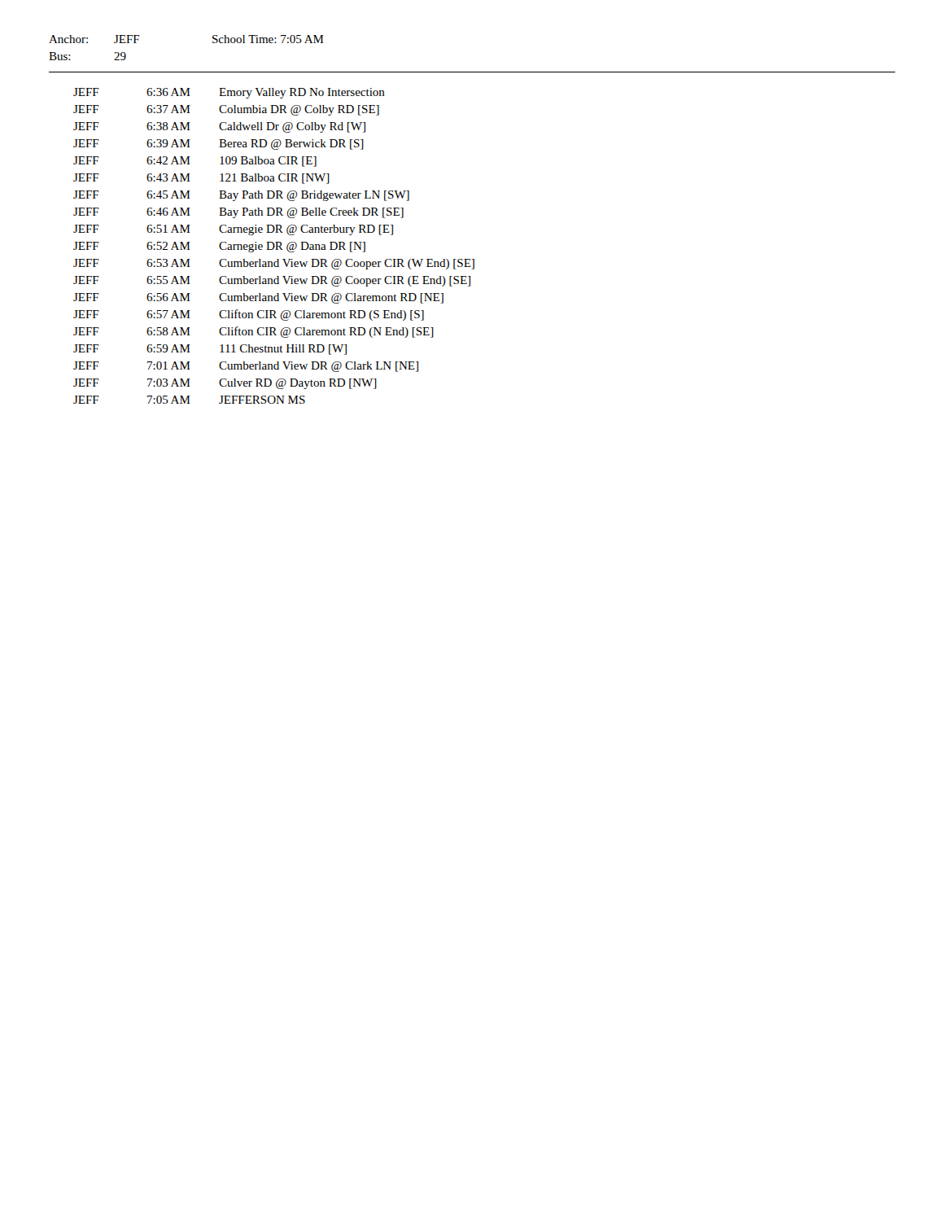Anchor:
JEFF
School Time: 7:05 AM
Bus:
29
| JEFF | 6:36 AM | Emory Valley RD No Intersection |
| JEFF | 6:37 AM | Columbia DR @ Colby RD [SE] |
| JEFF | 6:38 AM | Caldwell Dr @ Colby Rd [W] |
| JEFF | 6:39 AM | Berea RD @ Berwick DR [S] |
| JEFF | 6:42 AM | 109 Balboa CIR [E] |
| JEFF | 6:43 AM | 121 Balboa CIR [NW] |
| JEFF | 6:45 AM | Bay Path DR @ Bridgewater LN [SW] |
| JEFF | 6:46 AM | Bay Path DR @ Belle Creek DR [SE] |
| JEFF | 6:51 AM | Carnegie DR @ Canterbury RD [E] |
| JEFF | 6:52 AM | Carnegie DR @ Dana DR [N] |
| JEFF | 6:53 AM | Cumberland View DR @ Cooper CIR (W End) [SE] |
| JEFF | 6:55 AM | Cumberland View DR @ Cooper CIR (E End) [SE] |
| JEFF | 6:56 AM | Cumberland View DR @ Claremont RD [NE] |
| JEFF | 6:57 AM | Clifton CIR @ Claremont RD (S End) [S] |
| JEFF | 6:58 AM | Clifton CIR @ Claremont RD (N End) [SE] |
| JEFF | 6:59 AM | 111 Chestnut Hill RD [W] |
| JEFF | 7:01 AM | Cumberland View DR @ Clark LN [NE] |
| JEFF | 7:03 AM | Culver RD @ Dayton RD [NW] |
| JEFF | 7:05 AM | JEFFERSON MS |